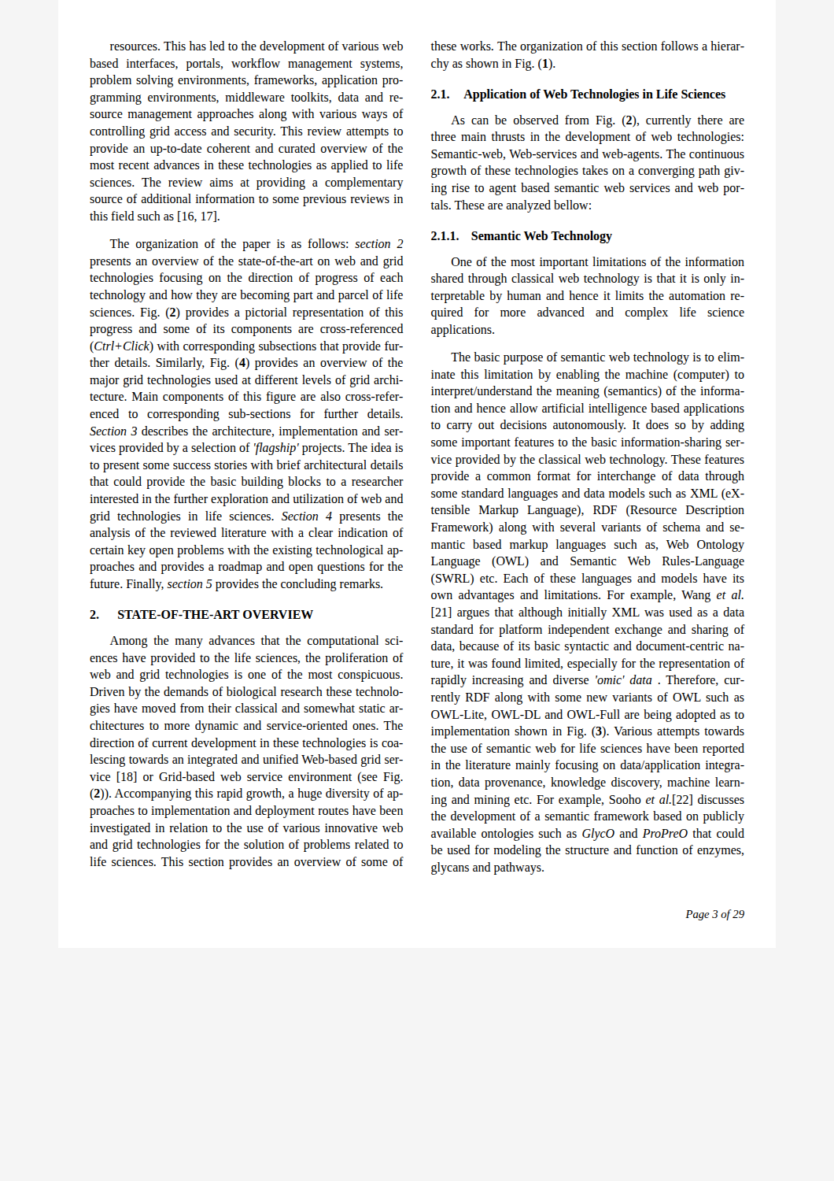resources. This has led to the development of various web based interfaces, portals, workflow management systems, problem solving environments, frameworks, application programming environments, middleware toolkits, data and resource management approaches along with various ways of controlling grid access and security. This review attempts to provide an up-to-date coherent and curated overview of the most recent advances in these technologies as applied to life sciences. The review aims at providing a complementary source of additional information to some previous reviews in this field such as [16, 17].
The organization of the paper is as follows: section 2 presents an overview of the state-of-the-art on web and grid technologies focusing on the direction of progress of each technology and how they are becoming part and parcel of life sciences. Fig. (2) provides a pictorial representation of this progress and some of its components are cross-referenced (Ctrl+Click) with corresponding subsections that provide further details. Similarly, Fig. (4) provides an overview of the major grid technologies used at different levels of grid architecture. Main components of this figure are also cross-referenced to corresponding sub-sections for further details. Section 3 describes the architecture, implementation and services provided by a selection of 'flagship' projects. The idea is to present some success stories with brief architectural details that could provide the basic building blocks to a researcher interested in the further exploration and utilization of web and grid technologies in life sciences. Section 4 presents the analysis of the reviewed literature with a clear indication of certain key open problems with the existing technological approaches and provides a roadmap and open questions for the future. Finally, section 5 provides the concluding remarks.
2. STATE-OF-THE-ART OVERVIEW
Among the many advances that the computational sciences have provided to the life sciences, the proliferation of web and grid technologies is one of the most conspicuous. Driven by the demands of biological research these technologies have moved from their classical and somewhat static architectures to more dynamic and service-oriented ones. The direction of current development in these technologies is coalescing towards an integrated and unified Web-based grid service [18] or Grid-based web service environment (see Fig. (2)). Accompanying this rapid growth, a huge diversity of approaches to implementation and deployment routes have been investigated in relation to the use of various innovative web and grid technologies for the solution of problems related to life sciences. This section provides an overview of some of these works. The organization of this section follows a hierarchy as shown in Fig. (1).
2.1. Application of Web Technologies in Life Sciences
As can be observed from Fig. (2), currently there are three main thrusts in the development of web technologies: Semantic-web, Web-services and web-agents. The continuous growth of these technologies takes on a converging path giving rise to agent based semantic web services and web portals. These are analyzed bellow:
2.1.1. Semantic Web Technology
One of the most important limitations of the information shared through classical web technology is that it is only interpretable by human and hence it limits the automation required for more advanced and complex life science applications.
The basic purpose of semantic web technology is to eliminate this limitation by enabling the machine (computer) to interpret/understand the meaning (semantics) of the information and hence allow artificial intelligence based applications to carry out decisions autonomously. It does so by adding some important features to the basic information-sharing service provided by the classical web technology. These features provide a common format for interchange of data through some standard languages and data models such as XML (eXtensible Markup Language), RDF (Resource Description Framework) along with several variants of schema and semantic based markup languages such as, Web Ontology Language (OWL) and Semantic Web Rules-Language (SWRL) etc. Each of these languages and models have its own advantages and limitations. For example, Wang et al. [21] argues that although initially XML was used as a data standard for platform independent exchange and sharing of data, because of its basic syntactic and document-centric nature, it was found limited, especially for the representation of rapidly increasing and diverse 'omic' data . Therefore, currently RDF along with some new variants of OWL such as OWL-Lite, OWL-DL and OWL-Full are being adopted as to implementation shown in Fig. (3). Various attempts towards the use of semantic web for life sciences have been reported in the literature mainly focusing on data/application integration, data provenance, knowledge discovery, machine learning and mining etc. For example, Sooho et al.[22] discusses the development of a semantic framework based on publicly available ontologies such as GlycO and ProPreO that could be used for modeling the structure and function of enzymes, glycans and pathways.
Page 3 of 29